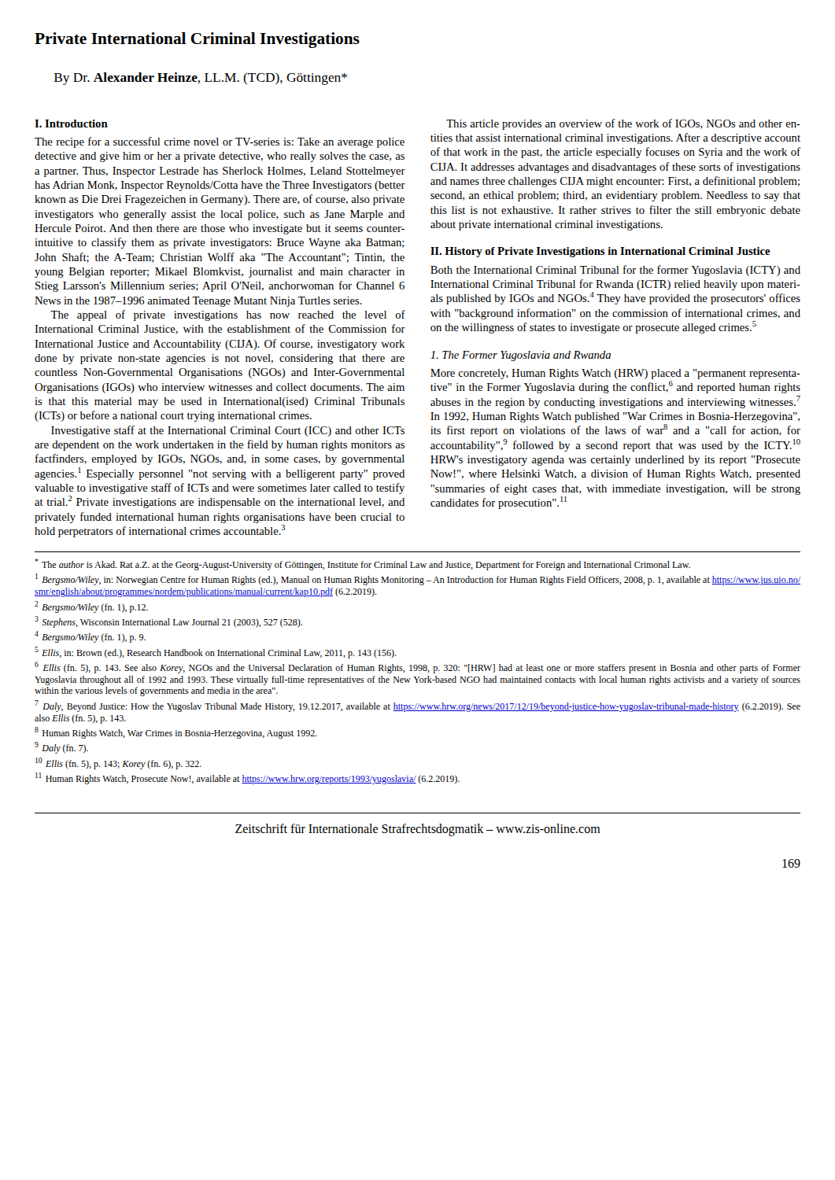Private International Criminal Investigations
By Dr. Alexander Heinze, LL.M. (TCD), Göttingen*
I. Introduction
The recipe for a successful crime novel or TV-series is: Take an average police detective and give him or her a private detective, who really solves the case, as a partner. Thus, Inspector Lestrade has Sherlock Holmes, Leland Stottelmeyer has Adrian Monk, Inspector Reynolds/Cotta have the Three Investigators (better known as Die Drei Fragezeichen in Germany). There are, of course, also private investigators who generally assist the local police, such as Jane Marple and Hercule Poirot. And then there are those who investigate but it seems counter-intuitive to classify them as private investigators: Bruce Wayne aka Batman; John Shaft; the A-Team; Christian Wolff aka "The Accountant"; Tintin, the young Belgian reporter; Mikael Blomkvist, journalist and main character in Stieg Larsson's Millennium series; April O'Neil, anchorwoman for Channel 6 News in the 1987–1996 animated Teenage Mutant Ninja Turtles series.
The appeal of private investigations has now reached the level of International Criminal Justice, with the establishment of the Commission for International Justice and Accountability (CIJA). Of course, investigatory work done by private non-state agencies is not novel, considering that there are countless Non-Governmental Organisations (NGOs) and Inter-Governmental Organisations (IGOs) who interview witnesses and collect documents. The aim is that this material may be used in International(ised) Criminal Tribunals (ICTs) or before a national court trying international crimes.
Investigative staff at the International Criminal Court (ICC) and other ICTs are dependent on the work undertaken in the field by human rights monitors as factfinders, employed by IGOs, NGOs, and, in some cases, by governmental agencies.1 Especially personnel "not serving with a belligerent party" proved valuable to investigative staff of ICTs and were sometimes later called to testify at trial.2 Private investigations are indispensable on the international level, and privately funded international human rights organisations have been crucial to hold perpetrators of international crimes accountable.3
This article provides an overview of the work of IGOs, NGOs and other entities that assist international criminal investigations. After a descriptive account of that work in the past, the article especially focuses on Syria and the work of CIJA. It addresses advantages and disadvantages of these sorts of investigations and names three challenges CIJA might encounter: First, a definitional problem; second, an ethical problem; third, an evidentiary problem. Needless to say that this list is not exhaustive. It rather strives to filter the still embryonic debate about private international criminal investigations.
II. History of Private Investigations in International Criminal Justice
Both the International Criminal Tribunal for the former Yugoslavia (ICTY) and International Criminal Tribunal for Rwanda (ICTR) relied heavily upon materials published by IGOs and NGOs.4 They have provided the prosecutors' offices with "background information" on the commission of international crimes, and on the willingness of states to investigate or prosecute alleged crimes.5
1. The Former Yugoslavia and Rwanda
More concretely, Human Rights Watch (HRW) placed a "permanent representative" in the Former Yugoslavia during the conflict,6 and reported human rights abuses in the region by conducting investigations and interviewing witnesses.7 In 1992, Human Rights Watch published "War Crimes in Bosnia-Herzegovina", its first report on violations of the laws of war8 and a "call for action, for accountability",9 followed by a second report that was used by the ICTY.10 HRW's investigatory agenda was certainly underlined by its report "Prosecute Now!", where Helsinki Watch, a division of Human Rights Watch, presented "summaries of eight cases that, with immediate investigation, will be strong candidates for prosecution".11
* The author is Akad. Rat a.Z. at the Georg-August-University of Göttingen, Institute for Criminal Law and Justice, Department for Foreign and International Crimonal Law.
1 Bergsmo/Wiley, in: Norwegian Centre for Human Rights (ed.), Manual on Human Rights Monitoring – An Introduction for Human Rights Field Officers, 2008, p. 1, available at https://www.jus.uio.no/smr/english/about/programmes/nordem/publications/manual/current/kap10.pdf (6.2.2019).
2 Bergsmo/Wiley (fn. 1), p.12.
3 Stephens, Wisconsin International Law Journal 21 (2003), 527 (528).
4 Bergsmo/Wiley (fn. 1), p. 9.
5 Ellis, in: Brown (ed.), Research Handbook on International Criminal Law, 2011, p. 143 (156).
6 Ellis (fn. 5), p. 143. See also Korey, NGOs and the Universal Declaration of Human Rights, 1998, p. 320: "[HRW] had at least one or more staffers present in Bosnia and other parts of Former Yugoslavia throughout all of 1992 and 1993. These virtually full-time representatives of the New York-based NGO had maintained contacts with local human rights activists and a variety of sources within the various levels of governments and media in the area".
7 Daly, Beyond Justice: How the Yugoslav Tribunal Made History, 19.12.2017, available at https://www.hrw.org/news/2017/12/19/beyond-justice-how-yugoslav-tribunal-made-history (6.2.2019). See also Ellis (fn. 5), p. 143.
8 Human Rights Watch, War Crimes in Bosnia-Herzegovina, August 1992.
9 Daly (fn. 7).
10 Ellis (fn. 5), p. 143; Korey (fn. 6), p. 322.
11 Human Rights Watch, Prosecute Now!, available at https://www.hrw.org/reports/1993/yugoslavia/ (6.2.2019).
Zeitschrift für Internationale Strafrechtsdogmatik – www.zis-online.com
169